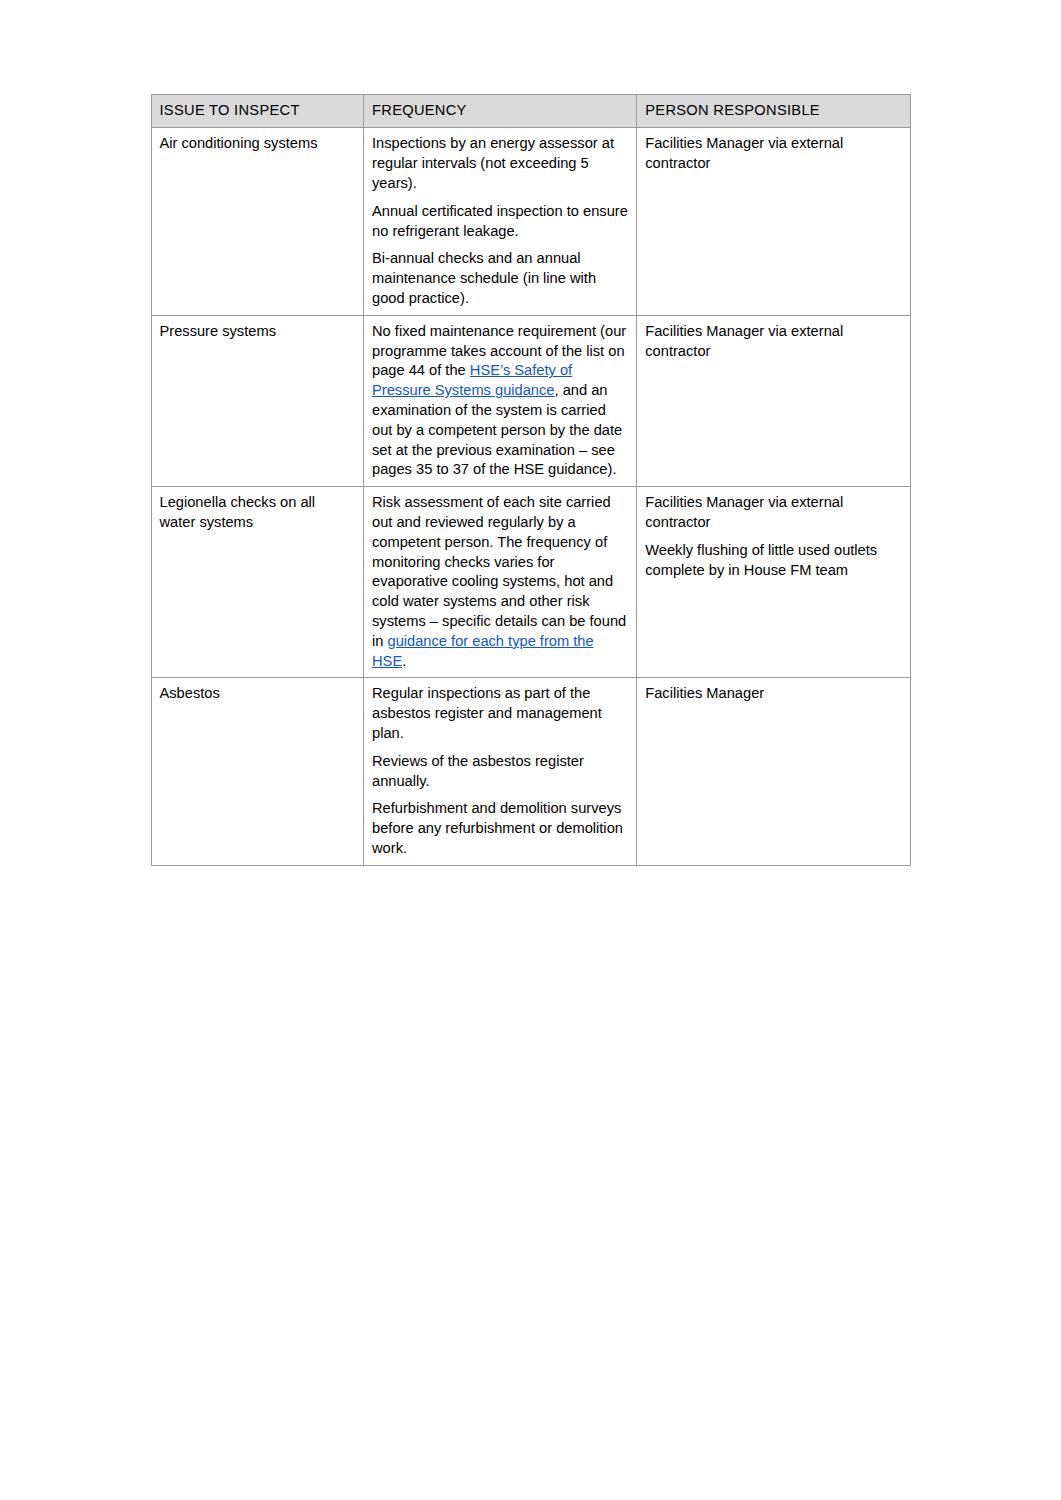| ISSUE TO INSPECT | FREQUENCY | PERSON RESPONSIBLE |
| --- | --- | --- |
| Air conditioning systems | Inspections by an energy assessor at regular intervals (not exceeding 5 years). Annual certificated inspection to ensure no refrigerant leakage. Bi-annual checks and an annual maintenance schedule (in line with good practice). | Facilities Manager via external contractor |
| Pressure systems | No fixed maintenance requirement (our programme takes account of the list on page 44 of the HSE’s Safety of Pressure Systems guidance , and an examination of the system is carried out by a competent person by the date set at the previous examination – see pages 35 to 37 of the HSE guidance). | Facilities Manager via external contractor |
| Legionella checks on all water systems | Risk assessment of each site carried out and reviewed regularly by a competent person. The frequency of monitoring checks varies for evaporative cooling systems, hot and cold water systems and other risk systems – specific details can be found in guidance for each type from the HSE . | Facilities Manager via external contractor Weekly flushing of little used outlets complete by in House FM team |
| Asbestos | Regular inspections as part of the asbestos register and management plan. Reviews of the asbestos register annually. Refurbishment and demolition surveys before any refurbishment or demolition work. | Facilities Manager |